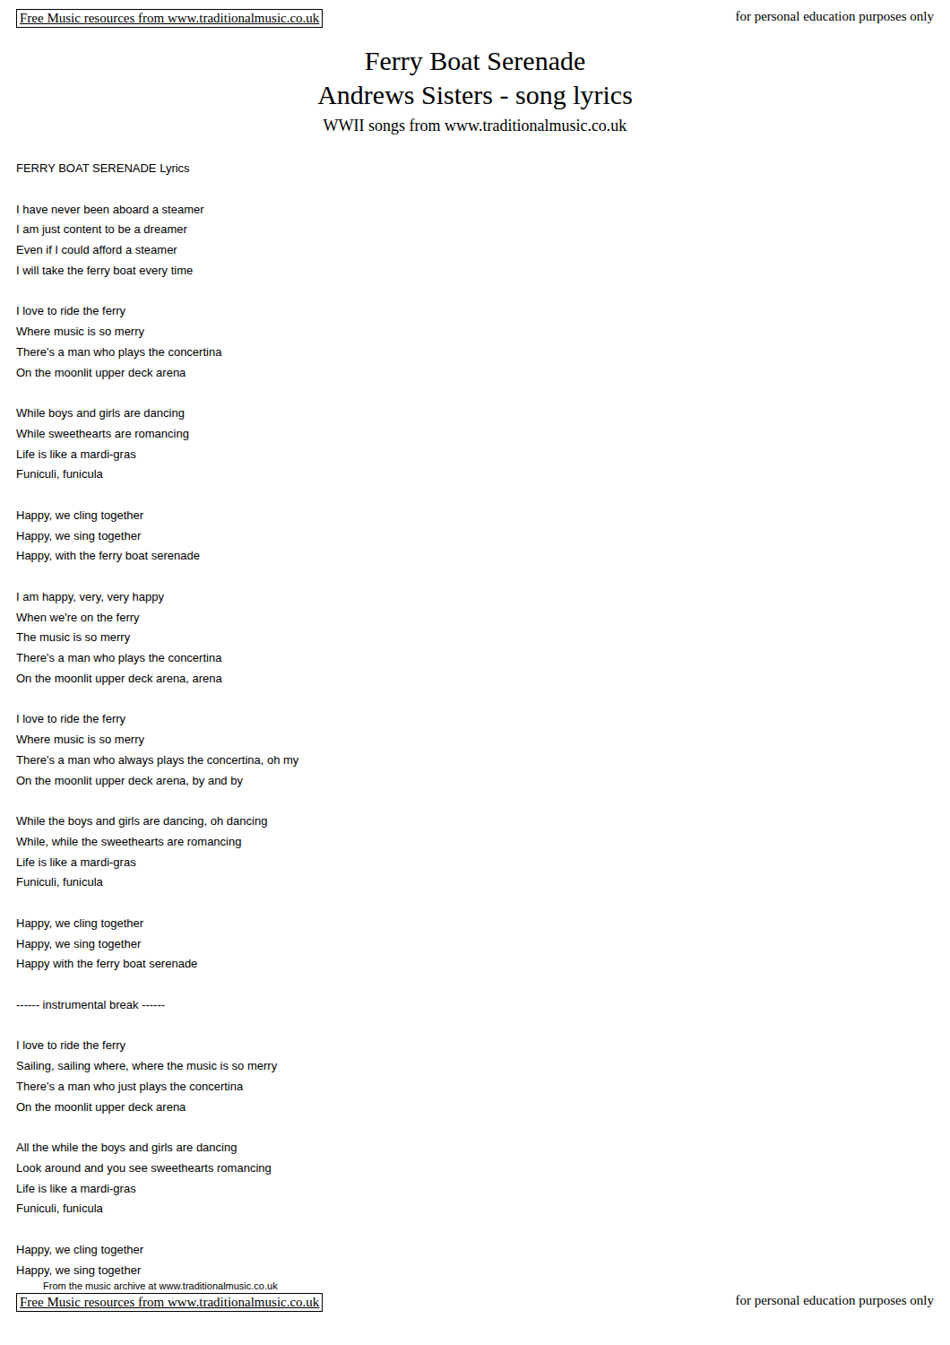Free Music resources from www.traditionalmusic.co.uk for personal education purposes only
Ferry Boat Serenade
Andrews Sisters - song lyrics
WWII songs from www.traditionalmusic.co.uk
FERRY BOAT SERENADE Lyrics I have never been aboard a steamer I am just content to be a dreamer Even if I could afford a steamer I will take the ferry boat every time I love to ride the ferry Where music is so merry There's a man who plays the concertina On the moonlit upper deck arena While boys and girls are dancing While sweethearts are romancing Life is like a mardi-gras Funiculi, funicula Happy, we cling together Happy, we sing together Happy, with the ferry boat serenade I am happy, very, very happy When we're on the ferry The music is so merry There's a man who plays the concertina On the moonlit upper deck arena, arena I love to ride the ferry Where music is so merry There's a man who always plays the concertina, oh my On the moonlit upper deck arena, by and by While the boys and girls are dancing, oh dancing While, while the sweethearts are romancing Life is like a mardi-gras Funiculi, funicula Happy, we cling together Happy, we sing together Happy with the ferry boat serenade ------ instrumental break ------ I love to ride the ferry Sailing, sailing where, where the music is so merry There's a man who just plays the concertina On the moonlit upper deck arena All the while the boys and girls are dancing Look around and you see sweethearts romancing Life is like a mardi-gras Funiculi, funicula Happy, we cling together Happy, we sing together
From the music archive at www.traditionalmusic.co.uk
Free Music resources from www.traditionalmusic.co.uk for personal education purposes only